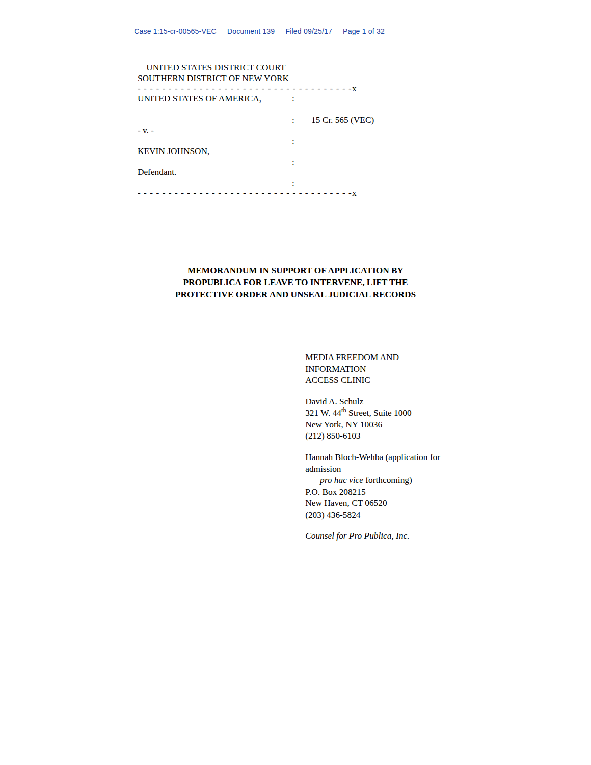Case 1:15-cr-00565-VEC Document 139 Filed 09/25/17 Page 1 of 32
UNITED STATES DISTRICT COURT
SOUTHERN DISTRICT OF NEW YORK
- - - - - - - - - - - - - - - - - - - - - - - - - - - - - - - - - - -x
| UNITED STATES OF AMERICA, | : | |
| | : | 15 Cr. 565 (VEC) |
| - v. - | | |
| | : | |
| KEVIN JOHNSON, | | |
| | : | |
| Defendant. | | |
| | : | |
- - - - - - - - - - - - - - - - - - - - - - - - - - - - - - - - - - -x
MEMORANDUM IN SUPPORT OF APPLICATION BY
PROPUBLICA FOR LEAVE TO INTERVENE, LIFT THE
PROTECTIVE ORDER AND UNSEAL JUDICIAL RECORDS
MEDIA FREEDOM AND INFORMATION
ACCESS CLINIC
David A. Schulz
321 W. 44th Street, Suite 1000
New York, NY 10036
(212) 850-6103
Hannah Bloch-Wehba (application for admission
pro hac vice forthcoming)
P.O. Box 208215
New Haven, CT 06520
(203) 436-5824
Counsel for Pro Publica, Inc.